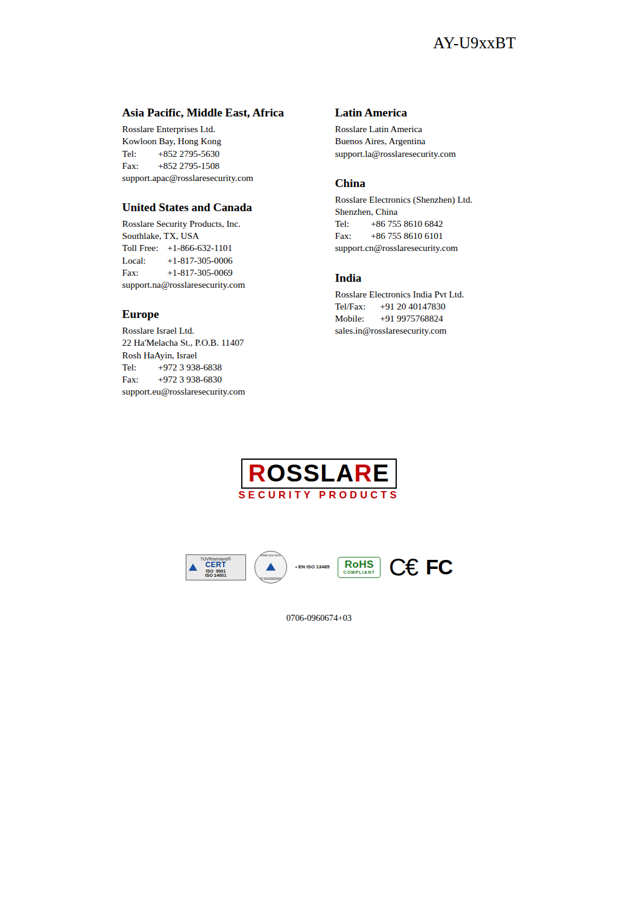AY-U9xxBT
Asia Pacific, Middle East, Africa
Rosslare Enterprises Ltd.
Kowloon Bay, Hong Kong
Tel:+852 2795-5630
Fax:+852 2795-1508
support.apac@rosslaresecurity.com
United States and Canada
Rosslare Security Products, Inc.
Southlake, TX, USA
Toll Free:+1-866-632-1101
Local:+1-817-305-0006
Fax:+1-817-305-0069
support.na@rosslaresecurity.com
Europe
Rosslare Israel Ltd.
22 Ha'Melacha St., P.O.B. 11407
Rosh HaAyin, Israel
Tel:+972 3 938-6838
Fax:+972 3 938-6830
support.eu@rosslaresecurity.com
Latin America
Rosslare Latin America
Buenos Aires, Argentina
support.la@rosslaresecurity.com
China
Rosslare Electronics (Shenzhen) Ltd.
Shenzhen, China
Tel:+86 755 8610 6842
Fax:+86 755 8610 6101
support.cn@rosslaresecurity.com
India
Rosslare Electronics India Pvt Ltd.
Tel/Fax:+91 20 40147830
Mobile:+91 9975768824
sales.in@rosslaresecurity.com
ROSSLARE
SECURITY PRODUCTS
TÜVRheinland®
CERT
ISO 9001
ISO 14001
www.tuv.com
ID 0910000000
• EN ISO 13485
RoHS
COMPLIANT
C€
FC
0706-0960674+03